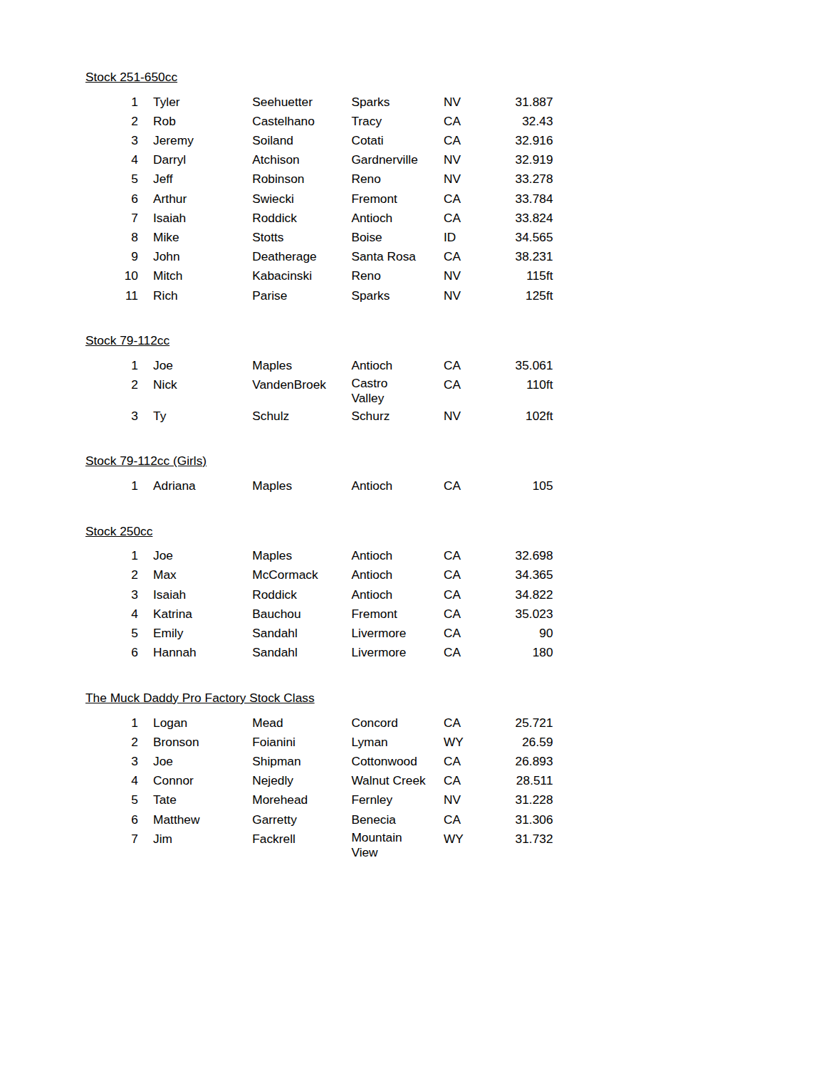Stock 251-650cc
| 1 | Tyler | Seehuetter | Sparks | NV | 31.887 |
| 2 | Rob | Castelhano | Tracy | CA | 32.43 |
| 3 | Jeremy | Soiland | Cotati | CA | 32.916 |
| 4 | Darryl | Atchison | Gardnerville | NV | 32.919 |
| 5 | Jeff | Robinson | Reno | NV | 33.278 |
| 6 | Arthur | Swiecki | Fremont | CA | 33.784 |
| 7 | Isaiah | Roddick | Antioch | CA | 33.824 |
| 8 | Mike | Stotts | Boise | ID | 34.565 |
| 9 | John | Deatherage | Santa Rosa | CA | 38.231 |
| 10 | Mitch | Kabacinski | Reno | NV | 115ft |
| 11 | Rich | Parise | Sparks | NV | 125ft |
Stock 79-112cc
| 1 | Joe | Maples | Antioch | CA | 35.061 |
| 2 | Nick | VandenBroek | Castro Valley | CA | 110ft |
| 3 | Ty | Schulz | Schurz | NV | 102ft |
Stock 79-112cc (Girls)
| 1 | Adriana | Maples | Antioch | CA | 105 |
Stock 250cc
| 1 | Joe | Maples | Antioch | CA | 32.698 |
| 2 | Max | McCormack | Antioch | CA | 34.365 |
| 3 | Isaiah | Roddick | Antioch | CA | 34.822 |
| 4 | Katrina | Bauchou | Fremont | CA | 35.023 |
| 5 | Emily | Sandahl | Livermore | CA | 90 |
| 6 | Hannah | Sandahl | Livermore | CA | 180 |
The Muck Daddy Pro Factory Stock Class
| 1 | Logan | Mead | Concord | CA | 25.721 |
| 2 | Bronson | Foianini | Lyman | WY | 26.59 |
| 3 | Joe | Shipman | Cottonwood | CA | 26.893 |
| 4 | Connor | Nejedly | Walnut Creek | CA | 28.511 |
| 5 | Tate | Morehead | Fernley | NV | 31.228 |
| 6 | Matthew | Garretty | Benecia | CA | 31.306 |
| 7 | Jim | Fackrell | Mountain View | WY | 31.732 |